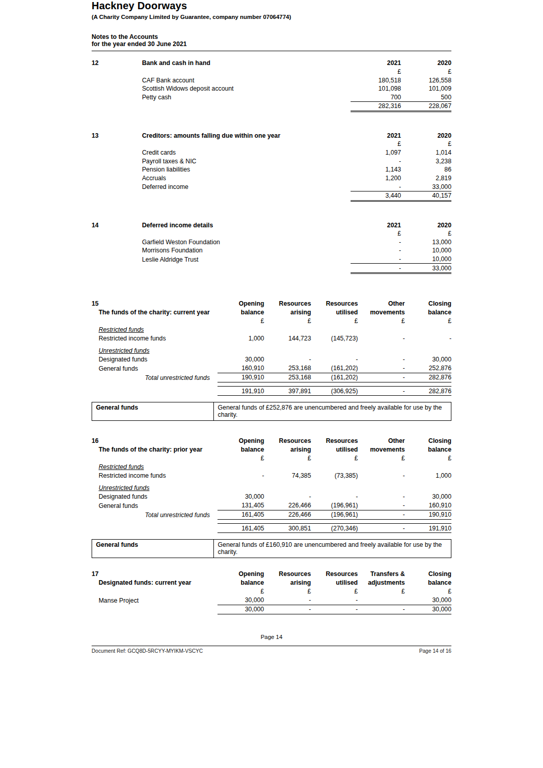Hackney Doorways
(A Charity Company Limited by Guarantee, company number 07064774)
Notes to the Accounts
for the year ended 30 June 2021
| 12 | Bank and cash in hand | 2021 | 2020 |
| | | £ | £ |
| | CAF Bank account | 180,518 | 126,558 |
| | Scottish Widows deposit account | 101,098 | 101,009 |
| | Petty cash | 700 | 500 |
| | | 282,316 | 228,067 |
| 13 | Creditors: amounts falling due within one year | 2021 | 2020 |
| | | £ | £ |
| | Credit cards | 1,097 | 1,014 |
| | Payroll taxes & NIC | - | 3,238 |
| | Pension liabilities | 1,143 | 86 |
| | Accruals | 1,200 | 2,819 |
| | Deferred income | - | 33,000 |
| | | 3,440 | 40,157 |
| 14 | Deferred income details | 2021 | 2020 |
| | | £ | £ |
| | Garfield Weston Foundation | - | 13,000 |
| | Morrisons Foundation | - | 10,000 |
| | Leslie Aldridge Trust | - | 10,000 |
| | | - | 33,000 |
| 15 | | Opening | Resources | Resources | Other | Closing |
| The funds of the charity: current year | balance | arising | utilised | movements | balance |
| | | £ | £ | £ | £ | £ |
| | Restricted funds | | | | | |
| | Restricted income funds | 1,000 | 144,723 | (145,723) | - | - |
| | Unrestricted funds | | | | | |
| | Designated funds | 30,000 | - | - | - | 30,000 |
| | General funds | 160,910 | 253,168 | (161,202) | - | 252,876 |
| | Total unrestricted funds | 190,910 | 253,168 | (161,202) | - | 282,876 |
| | | 191,910 | 397,891 | (306,925) | - | 282,876 |
General funds
General funds of £252,876 are unencumbered and freely available for use by the charity.
| 16 | | Opening | Resources | Resources | Other | Closing |
| The funds of the charity: prior year | balance | arising | utilised | movements | balance |
| | | £ | £ | £ | £ | £ |
| | Restricted funds | | | | | |
| | Restricted income funds | - | 74,385 | (73,385) | - | 1,000 |
| | Unrestricted funds | | | | | |
| | Designated funds | 30,000 | - | - | - | 30,000 |
| | General funds | 131,405 | 226,466 | (196,961) | - | 160,910 |
| | Total unrestricted funds | 161,405 | 226,466 | (196,961) | - | 190,910 |
| | | 161,405 | 300,851 | (270,346) | - | 191,910 |
General funds
General funds of £160,910 are unencumbered and freely available for use by the charity.
| 17 | | Opening | Resources | Resources | Transfers & | Closing |
| Designated funds: current year | balance | arising | utilised | adjustments | balance |
| | | £ | £ | £ | £ | £ |
| | Manse Project | 30,000 | - | - | | 30,000 |
| | | 30,000 | - | - | - | 30,000 |
Page 14
Document Ref: GCQ8D-5RCYY-MYIKM-VSCYC
Page 14 of 16